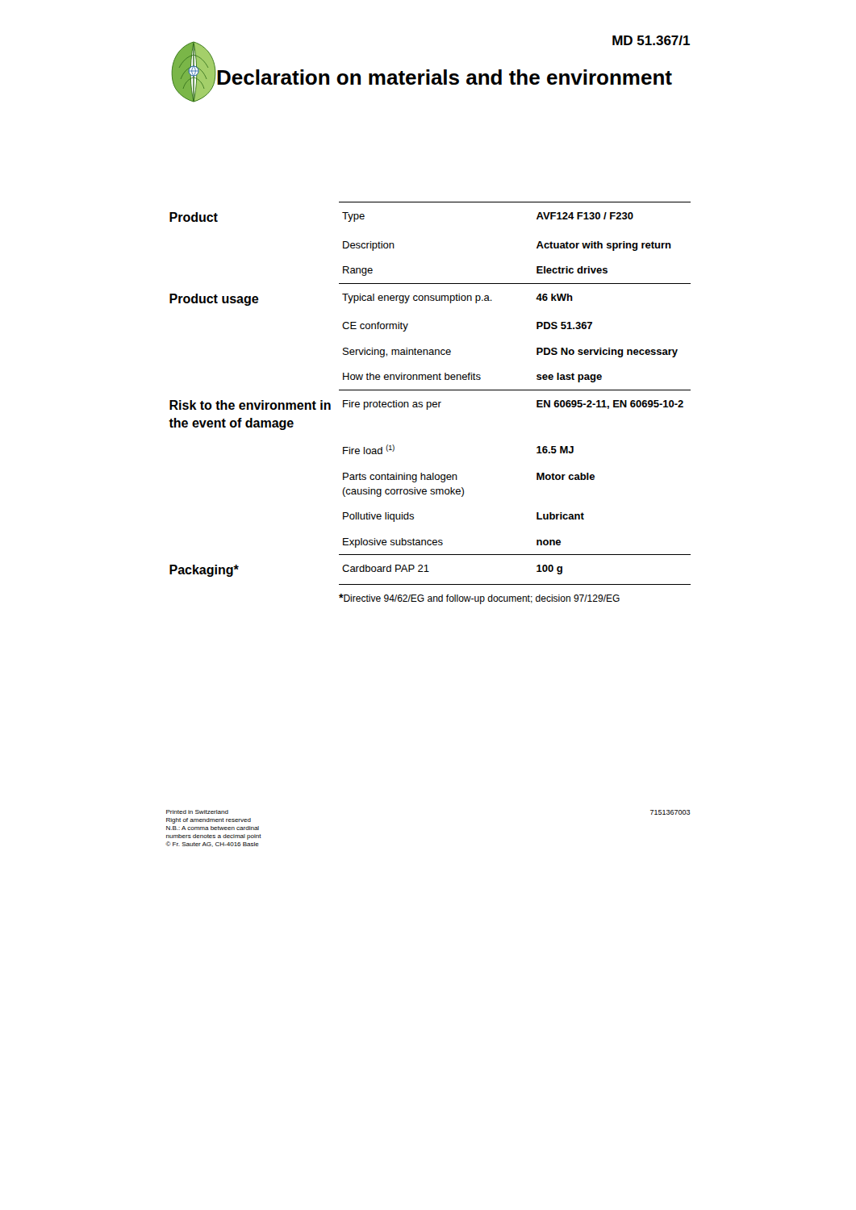MD 51.367/1
Declaration on materials and the environment
| Product | Type | AVF124 F130 / F230 |
| | Description | Actuator with spring return |
| | Range | Electric drives |
| Product usage | Typical energy consumption p.a. | 46 kWh |
| | CE conformity | PDS 51.367 |
| | Servicing, maintenance | PDS No servicing necessary |
| | How the environment benefits | see last page |
| Risk to the environment in the event of damage | Fire protection as per | EN 60695-2-11, EN 60695-10-2 |
| | Fire load (1) | 16.5 MJ |
| | Parts containing halogen (causing corrosive smoke) | Motor cable |
| | Pollutive liquids | Lubricant |
| | Explosive substances | none |
| Packaging* | Cardboard PAP 21 | 100 g |
*Directive 94/62/EG and follow-up document; decision 97/129/EG
7151367003
Printed in Switzerland
Right of amendment reserved
N.B.: A comma between cardinal
numbers denotes a decimal point
© Fr. Sauter AG, CH-4016 Basle